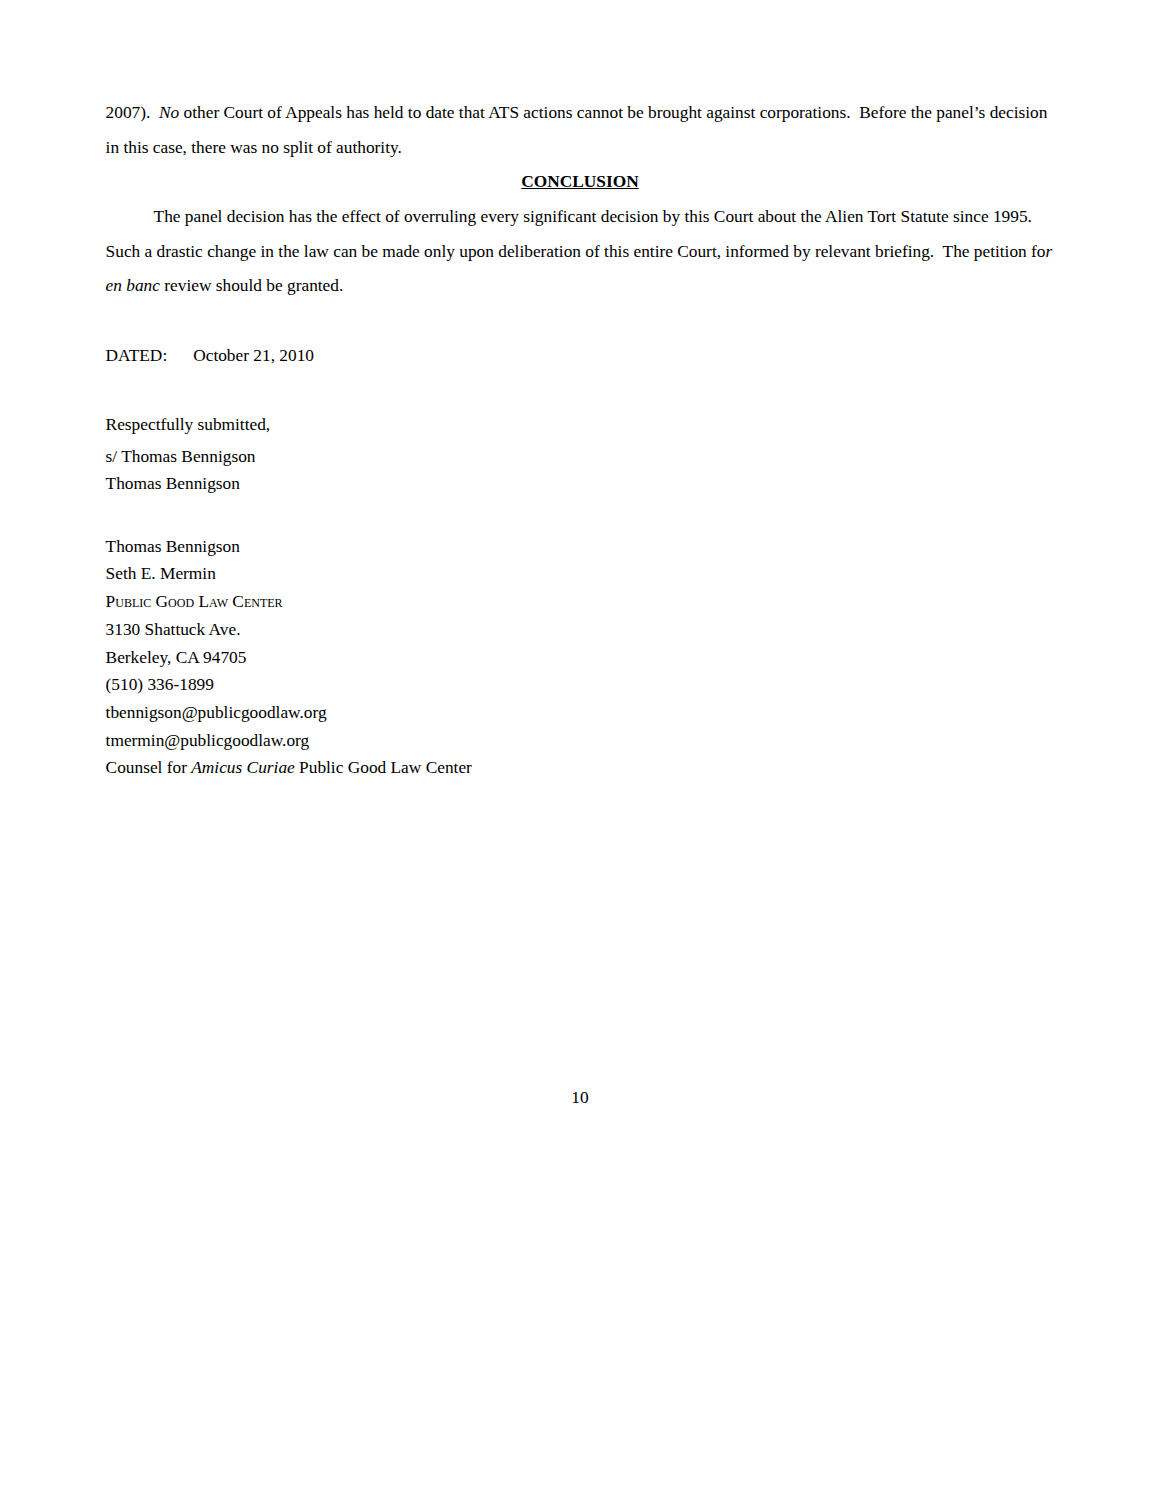2007). No other Court of Appeals has held to date that ATS actions cannot be brought against corporations. Before the panel’s decision in this case, there was no split of authority.
CONCLUSION
The panel decision has the effect of overruling every significant decision by this Court about the Alien Tort Statute since 1995. Such a drastic change in the law can be made only upon deliberation of this entire Court, informed by relevant briefing. The petition for en banc review should be granted.
DATED: October 21, 2010
Respectfully submitted,
s/ Thomas Bennigson
Thomas Bennigson
Thomas Bennigson
Seth E. Mermin
Public Good Law Center
3130 Shattuck Ave.
Berkeley, CA 94705
(510) 336-1899
tbennigson@publicgoodlaw.org
tmermin@publicgoodlaw.org
Counsel for Amicus Curiae Public Good Law Center
10